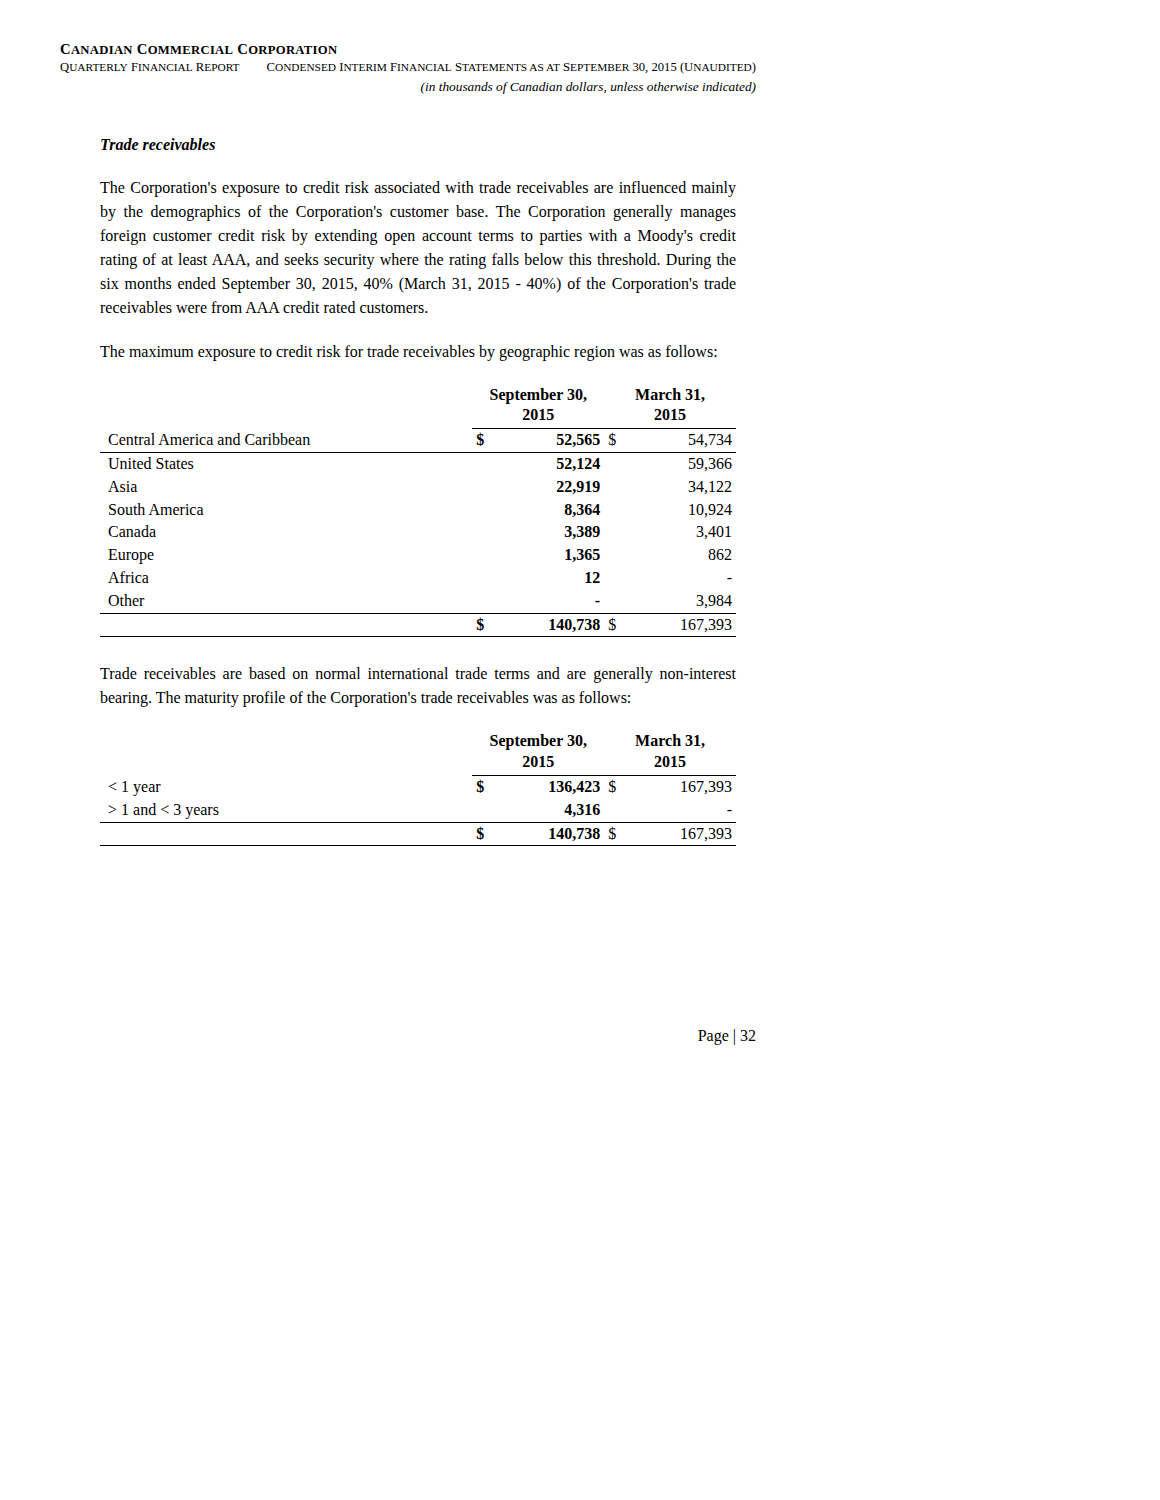CANADIAN COMMERCIAL CORPORATION
QUARTERLY FINANCIAL REPORT
CONDENSED INTERIM FINANCIAL STATEMENTS AS AT SEPTEMBER 30, 2015 (UNAUDITED)
(in thousands of Canadian dollars, unless otherwise indicated)
Trade receivables
The Corporation's exposure to credit risk associated with trade receivables are influenced mainly by the demographics of the Corporation's customer base. The Corporation generally manages foreign customer credit risk by extending open account terms to parties with a Moody's credit rating of at least AAA, and seeks security where the rating falls below this threshold. During the six months ended September 30, 2015, 40% (March 31, 2015 - 40%) of the Corporation's trade receivables were from AAA credit rated customers.
The maximum exposure to credit risk for trade receivables by geographic region was as follows:
| | September 30, 2015 | March 31, 2015 |
| Central America and Caribbean | $ | 52,565 | $ | 54,734 |
| United States | | 52,124 | | 59,366 |
| Asia | | 22,919 | | 34,122 |
| South America | | 8,364 | | 10,924 |
| Canada | | 3,389 | | 3,401 |
| Europe | | 1,365 | | 862 |
| Africa | | 12 | | - |
| Other | | - | | 3,984 |
| | $ | 140,738 | $ | 167,393 |
Trade receivables are based on normal international trade terms and are generally non-interest bearing. The maturity profile of the Corporation's trade receivables was as follows:
| | September 30, 2015 | March 31, 2015 |
| < 1 year | $ | 136,423 | $ | 167,393 |
| > 1 and < 3 years | | 4,316 | | - |
| | $ | 140,738 | $ | 167,393 |
Page | 32